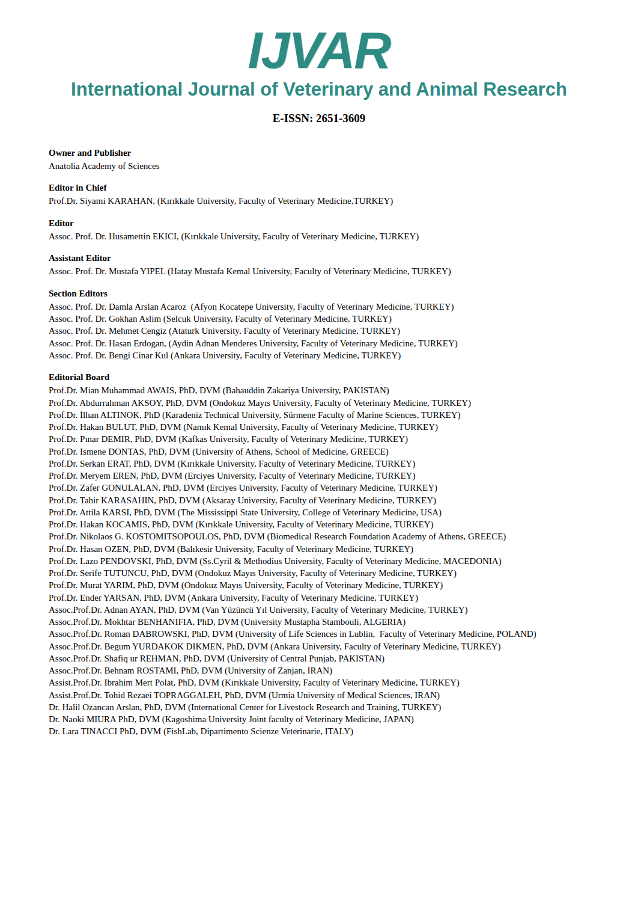IJVAR
International Journal of Veterinary and Animal Research
E-ISSN: 2651-3609
Owner and Publisher
Anatolia Academy of Sciences
Editor in Chief
Prof.Dr. Siyami KARAHAN, (Kırıkkale University, Faculty of Veterinary Medicine,TURKEY)
Editor
Assoc. Prof. Dr. Husamettin EKICI, (Kırıkkale University, Faculty of Veterinary Medicine, TURKEY)
Assistant Editor
Assoc. Prof. Dr. Mustafa YIPEL (Hatay Mustafa Kemal University, Faculty of Veterinary Medicine, TURKEY)
Section Editors
Assoc. Prof. Dr. Damla Arslan Acaroz (Afyon Kocatepe University, Faculty of Veterinary Medicine, TURKEY)
Assoc. Prof. Dr. Gokhan Aslim (Selcuk University, Faculty of Veterinary Medicine, TURKEY)
Assoc. Prof. Dr. Mehmet Cengiz (Ataturk University, Faculty of Veterinary Medicine, TURKEY)
Assoc. Prof. Dr. Hasan Erdogan, (Aydin Adnan Menderes University, Faculty of Veterinary Medicine, TURKEY)
Assoc. Prof. Dr. Bengi Cinar Kul (Ankara University, Faculty of Veterinary Medicine, TURKEY)
Editorial Board
Prof.Dr. Mian Muhammad AWAIS, PhD, DVM (Bahauddin Zakariya University, PAKISTAN)
Prof.Dr. Abdurrahman AKSOY, PhD, DVM (Ondokuz Mayıs University, Faculty of Veterinary Medicine, TURKEY)
Prof.Dr. İlhan ALTINOK, PhD (Karadeniz Technical University, Sürmene Faculty of Marine Sciences, TURKEY)
Prof.Dr. Hakan BULUT, PhD, DVM (Namık Kemal University, Faculty of Veterinary Medicine, TURKEY)
Prof.Dr. Pınar DEMIR, PhD, DVM (Kafkas University, Faculty of Veterinary Medicine, TURKEY)
Prof.Dr. Ismene DONTAS, PhD, DVM (University of Athens, School of Medicine, GREECE)
Prof.Dr. Serkan ERAT, PhD, DVM (Kırıkkale University, Faculty of Veterinary Medicine, TURKEY)
Prof.Dr. Meryem EREN, PhD, DVM (Erciyes University, Faculty of Veterinary Medicine, TURKEY)
Prof.Dr. Zafer GONULALAN, PhD, DVM (Erciyes University, Faculty of Veterinary Medicine, TURKEY)
Prof.Dr. Tahir KARASAHIN, PhD, DVM (Aksaray University, Faculty of Veterinary Medicine, TURKEY)
Prof.Dr. Attila KARSI, PhD, DVM (The Mississippi State University, College of Veterinary Medicine, USA)
Prof.Dr. Hakan KOCAMIS, PhD, DVM (Kırıkkale University, Faculty of Veterinary Medicine, TURKEY)
Prof.Dr. Nikolaos G. KOSTOMITSOPOULOS, PhD, DVM (Biomedical Research Foundation Academy of Athens, GREECE)
Prof.Dr. Hasan OZEN, PhD, DVM (Balıkesir University, Faculty of Veterinary Medicine, TURKEY)
Prof.Dr. Lazo PENDOVSKI, PhD, DVM (Ss.Cyril & Methodius University, Faculty of Veterinary Medicine, MACEDONIA)
Prof.Dr. Serife TUTUNCU, PhD, DVM (Ondokuz Mayıs University, Faculty of Veterinary Medicine, TURKEY)
Prof.Dr. Murat YARIM, PhD, DVM (Ondokuz Mayıs University, Faculty of Veterinary Medicine, TURKEY)
Prof.Dr. Ender YARSAN, PhD, DVM (Ankara University, Faculty of Veterinary Medicine, TURKEY)
Assoc.Prof.Dr. Adnan AYAN, PhD, DVM (Van Yüzüncü Yıl University, Faculty of Veterinary Medicine, TURKEY)
Assoc.Prof.Dr. Mokhtar BENHANIFIA, PhD, DVM (University Mustapha Stambouli, ALGERIA)
Assoc.Prof.Dr. Roman DABROWSKI, PhD, DVM (University of Life Sciences in Lublin, Faculty of Veterinary Medicine, POLAND)
Assoc.Prof.Dr. Begum YURDAKOK DIKMEN, PhD, DVM (Ankara University, Faculty of Veterinary Medicine, TURKEY)
Assoc.Prof.Dr. Shafiq ur REHMAN, PhD, DVM (University of Central Punjab, PAKISTAN)
Assoc.Prof.Dr. Behnam ROSTAMI, PhD, DVM (University of Zanjan, IRAN)
Assist.Prof.Dr. Ibrahim Mert Polat, PhD, DVM (Kırıkkale University, Faculty of Veterinary Medicine, TURKEY)
Assist.Prof.Dr. Tohid Rezaei TOPRAGGALEH, PhD, DVM (Urmia University of Medical Sciences, IRAN)
Dr. Halil Ozancan Arslan, PhD, DVM (International Center for Livestock Research and Training, TURKEY)
Dr. Naoki MIURA PhD, DVM (Kagoshima University Joint faculty of Veterinary Medicine, JAPAN)
Dr. Lara TINACCI PhD, DVM (FishLab, Dipartimento Scienze Veterinarie, ITALY)